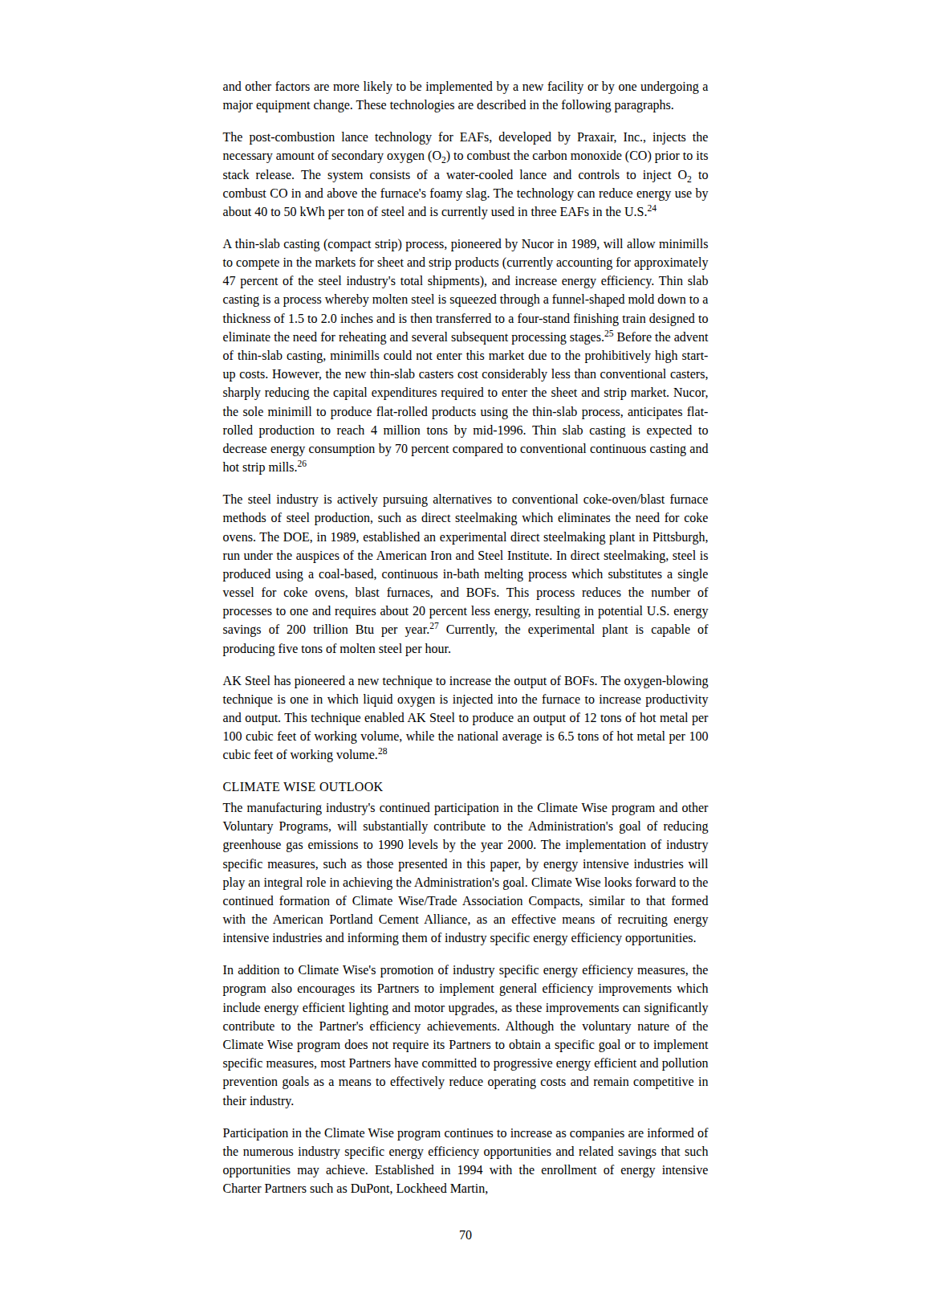and other factors are more likely to be implemented by a new facility or by one undergoing a major equipment change. These technologies are described in the following paragraphs.
The post-combustion lance technology for EAFs, developed by Praxair, Inc., injects the necessary amount of secondary oxygen (O2) to combust the carbon monoxide (CO) prior to its stack release. The system consists of a water-cooled lance and controls to inject O2 to combust CO in and above the furnace's foamy slag. The technology can reduce energy use by about 40 to 50 kWh per ton of steel and is currently used in three EAFs in the U.S.24
A thin-slab casting (compact strip) process, pioneered by Nucor in 1989, will allow minimills to compete in the markets for sheet and strip products (currently accounting for approximately 47 percent of the steel industry's total shipments), and increase energy efficiency. Thin slab casting is a process whereby molten steel is squeezed through a funnel-shaped mold down to a thickness of 1.5 to 2.0 inches and is then transferred to a four-stand finishing train designed to eliminate the need for reheating and several subsequent processing stages.25 Before the advent of thin-slab casting, minimills could not enter this market due to the prohibitively high start-up costs. However, the new thin-slab casters cost considerably less than conventional casters, sharply reducing the capital expenditures required to enter the sheet and strip market. Nucor, the sole minimill to produce flat-rolled products using the thin-slab process, anticipates flat-rolled production to reach 4 million tons by mid-1996. Thin slab casting is expected to decrease energy consumption by 70 percent compared to conventional continuous casting and hot strip mills.26
The steel industry is actively pursuing alternatives to conventional coke-oven/blast furnace methods of steel production, such as direct steelmaking which eliminates the need for coke ovens. The DOE, in 1989, established an experimental direct steelmaking plant in Pittsburgh, run under the auspices of the American Iron and Steel Institute. In direct steelmaking, steel is produced using a coal-based, continuous in-bath melting process which substitutes a single vessel for coke ovens, blast furnaces, and BOFs. This process reduces the number of processes to one and requires about 20 percent less energy, resulting in potential U.S. energy savings of 200 trillion Btu per year.27 Currently, the experimental plant is capable of producing five tons of molten steel per hour.
AK Steel has pioneered a new technique to increase the output of BOFs. The oxygen-blowing technique is one in which liquid oxygen is injected into the furnace to increase productivity and output. This technique enabled AK Steel to produce an output of 12 tons of hot metal per 100 cubic feet of working volume, while the national average is 6.5 tons of hot metal per 100 cubic feet of working volume.28
CLIMATE WISE OUTLOOK
The manufacturing industry's continued participation in the Climate Wise program and other Voluntary Programs, will substantially contribute to the Administration's goal of reducing greenhouse gas emissions to 1990 levels by the year 2000. The implementation of industry specific measures, such as those presented in this paper, by energy intensive industries will play an integral role in achieving the Administration's goal. Climate Wise looks forward to the continued formation of Climate Wise/Trade Association Compacts, similar to that formed with the American Portland Cement Alliance, as an effective means of recruiting energy intensive industries and informing them of industry specific energy efficiency opportunities.
In addition to Climate Wise's promotion of industry specific energy efficiency measures, the program also encourages its Partners to implement general efficiency improvements which include energy efficient lighting and motor upgrades, as these improvements can significantly contribute to the Partner's efficiency achievements. Although the voluntary nature of the Climate Wise program does not require its Partners to obtain a specific goal or to implement specific measures, most Partners have committed to progressive energy efficient and pollution prevention goals as a means to effectively reduce operating costs and remain competitive in their industry.
Participation in the Climate Wise program continues to increase as companies are informed of the numerous industry specific energy efficiency opportunities and related savings that such opportunities may achieve. Established in 1994 with the enrollment of energy intensive Charter Partners such as DuPont, Lockheed Martin,
70